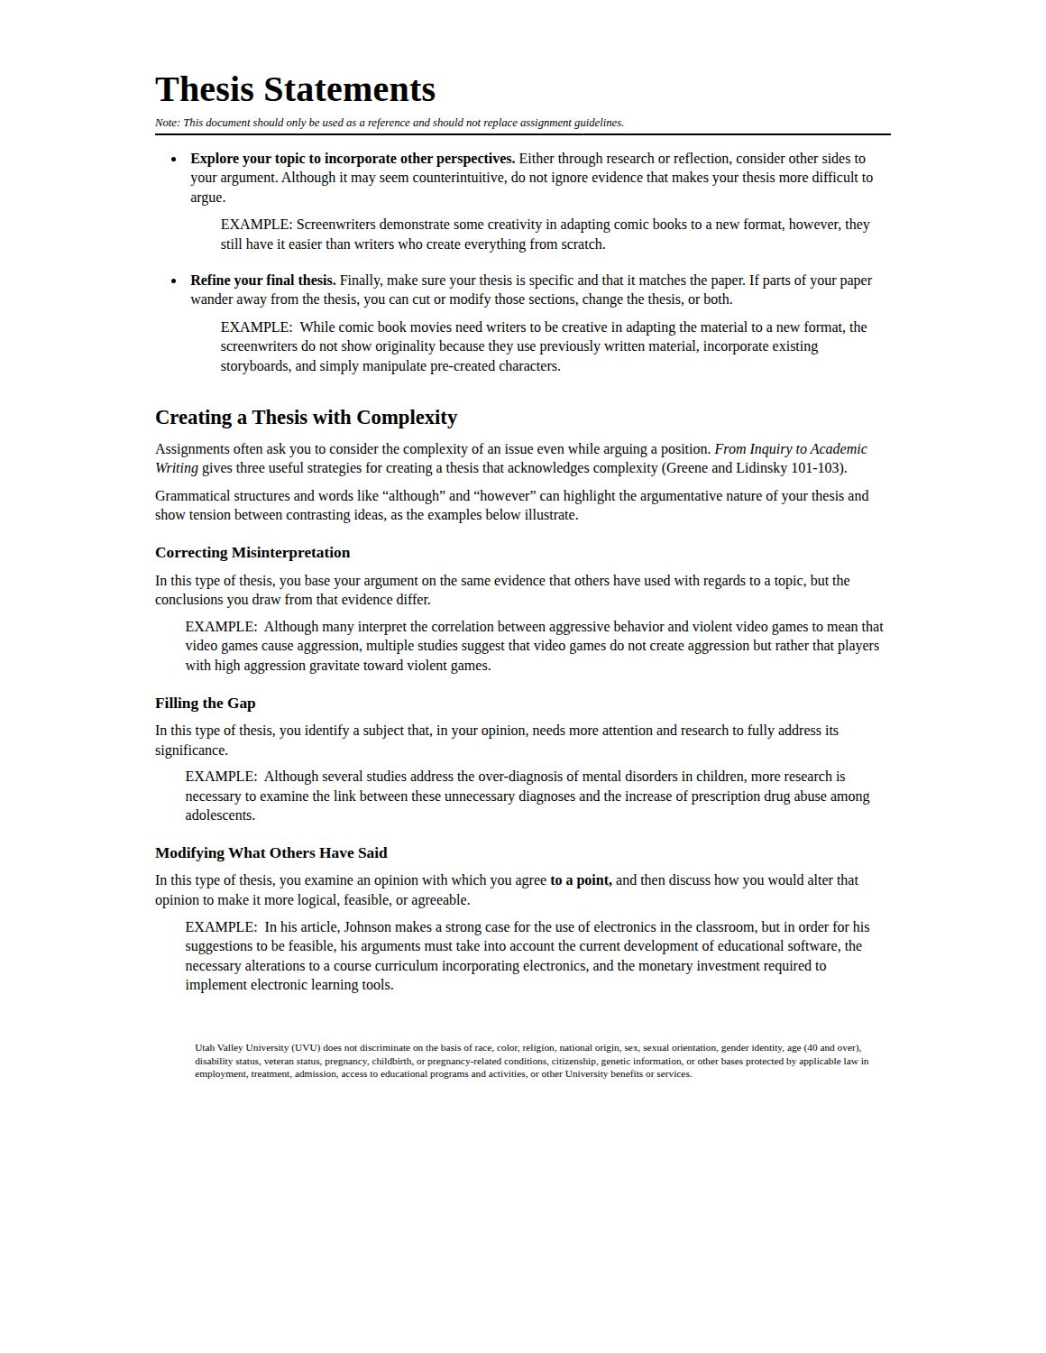Thesis Statements
Note: This document should only be used as a reference and should not replace assignment guidelines.
Explore your topic to incorporate other perspectives. Either through research or reflection, consider other sides to your argument. Although it may seem counterintuitive, do not ignore evidence that makes your thesis more difficult to argue.
EXAMPLE: Screenwriters demonstrate some creativity in adapting comic books to a new format, however, they still have it easier than writers who create everything from scratch.
Refine your final thesis. Finally, make sure your thesis is specific and that it matches the paper. If parts of your paper wander away from the thesis, you can cut or modify those sections, change the thesis, or both.
EXAMPLE: While comic book movies need writers to be creative in adapting the material to a new format, the screenwriters do not show originality because they use previously written material, incorporate existing storyboards, and simply manipulate pre-created characters.
Creating a Thesis with Complexity
Assignments often ask you to consider the complexity of an issue even while arguing a position. From Inquiry to Academic Writing gives three useful strategies for creating a thesis that acknowledges complexity (Greene and Lidinsky 101-103).
Grammatical structures and words like “although” and “however” can highlight the argumentative nature of your thesis and show tension between contrasting ideas, as the examples below illustrate.
Correcting Misinterpretation
In this type of thesis, you base your argument on the same evidence that others have used with regards to a topic, but the conclusions you draw from that evidence differ.
EXAMPLE: Although many interpret the correlation between aggressive behavior and violent video games to mean that video games cause aggression, multiple studies suggest that video games do not create aggression but rather that players with high aggression gravitate toward violent games.
Filling the Gap
In this type of thesis, you identify a subject that, in your opinion, needs more attention and research to fully address its significance.
EXAMPLE: Although several studies address the over-diagnosis of mental disorders in children, more research is necessary to examine the link between these unnecessary diagnoses and the increase of prescription drug abuse among adolescents.
Modifying What Others Have Said
In this type of thesis, you examine an opinion with which you agree to a point, and then discuss how you would alter that opinion to make it more logical, feasible, or agreeable.
EXAMPLE: In his article, Johnson makes a strong case for the use of electronics in the classroom, but in order for his suggestions to be feasible, his arguments must take into account the current development of educational software, the necessary alterations to a course curriculum incorporating electronics, and the monetary investment required to implement electronic learning tools.
Utah Valley University (UVU) does not discriminate on the basis of race, color, religion, national origin, sex, sexual orientation, gender identity, age (40 and over), disability status, veteran status, pregnancy, childbirth, or pregnancy-related conditions, citizenship, genetic information, or other bases protected by applicable law in employment, treatment, admission, access to educational programs and activities, or other University benefits or services.